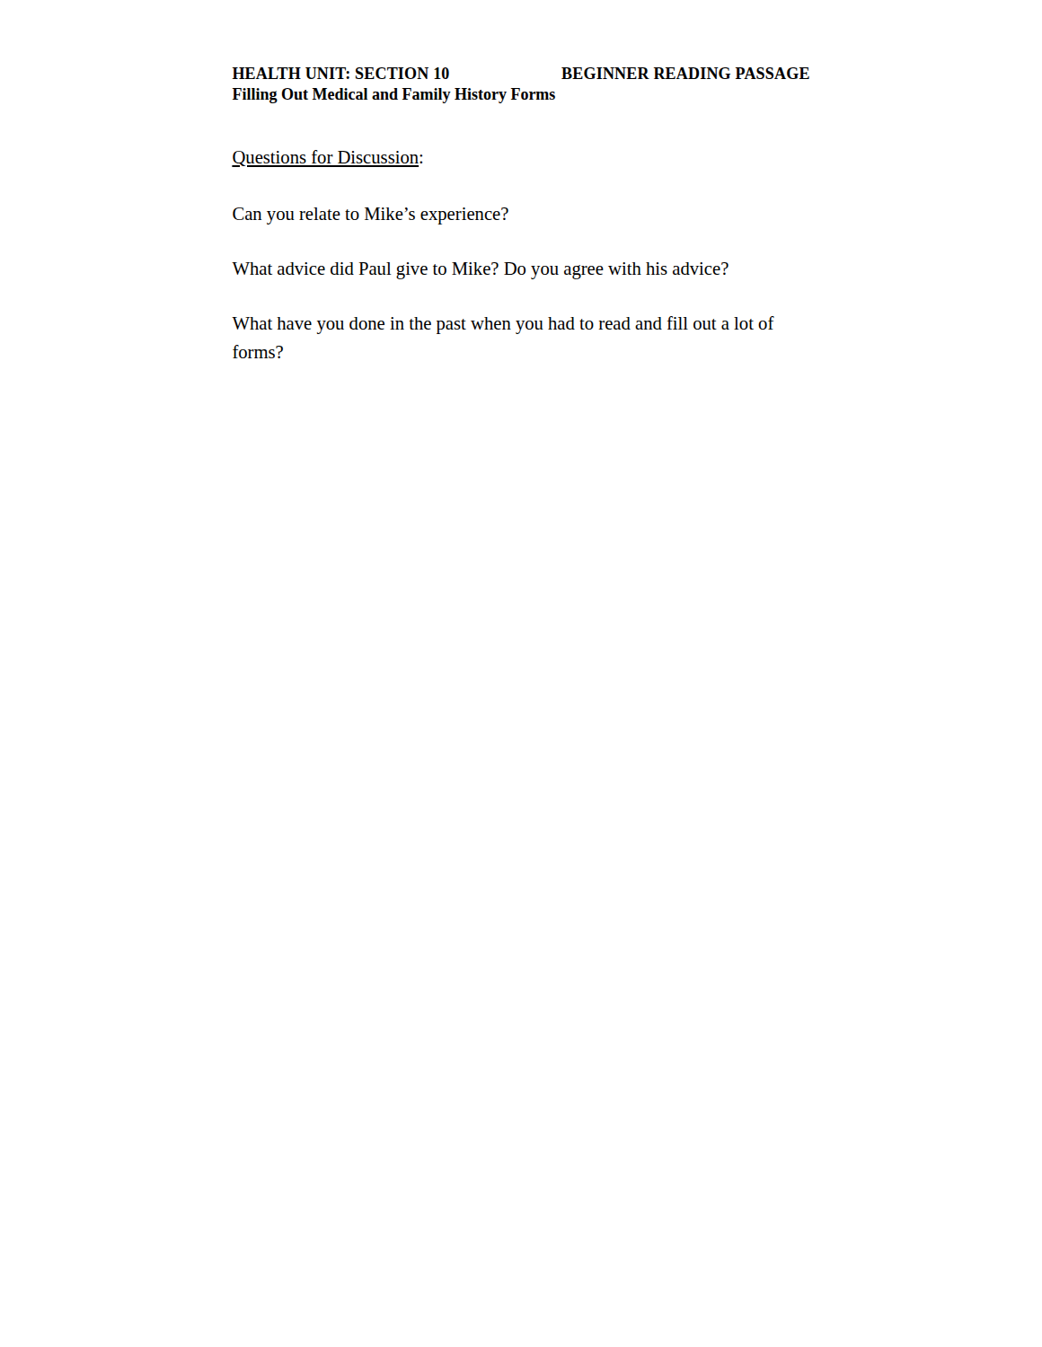HEALTH UNIT: SECTION 10
BEGINNER READING PASSAGE
Filling Out Medical and Family History Forms
Questions for Discussion:
Can you relate to Mike’s experience?
What advice did Paul give to Mike? Do you agree with his advice?
What have you done in the past when you had to read and fill out a lot of forms?